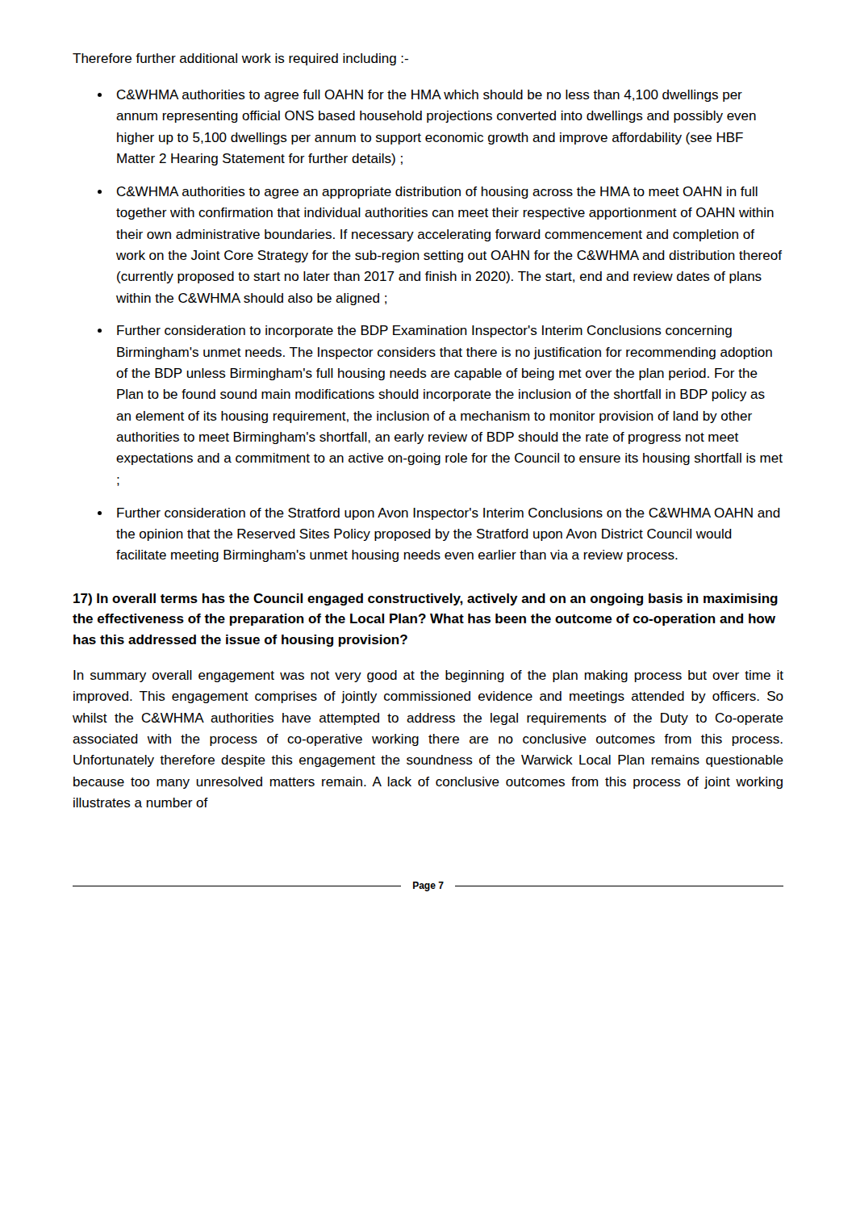Therefore further additional work is required including :-
C&WHMA authorities to agree full OAHN for the HMA which should be no less than 4,100 dwellings per annum representing official ONS based household projections converted into dwellings and possibly even higher up to 5,100 dwellings per annum to support economic growth and improve affordability (see HBF Matter 2 Hearing Statement for further details) ;
C&WHMA authorities to agree an appropriate distribution of housing across the HMA to meet OAHN in full together with confirmation that individual authorities can meet their respective apportionment of OAHN within their own administrative boundaries. If necessary accelerating forward commencement and completion of work on the Joint Core Strategy for the sub-region setting out OAHN for the C&WHMA and distribution thereof (currently proposed to start no later than 2017 and finish in 2020). The start, end and review dates of plans within the C&WHMA should also be aligned ;
Further consideration to incorporate the BDP Examination Inspector's Interim Conclusions concerning Birmingham's unmet needs. The Inspector considers that there is no justification for recommending adoption of the BDP unless Birmingham's full housing needs are capable of being met over the plan period. For the Plan to be found sound main modifications should incorporate the inclusion of the shortfall in BDP policy as an element of its housing requirement, the inclusion of a mechanism to monitor provision of land by other authorities to meet Birmingham's shortfall, an early review of BDP should the rate of progress not meet expectations and a commitment to an active on-going role for the Council to ensure its housing shortfall is met ;
Further consideration of the Stratford upon Avon Inspector's Interim Conclusions on the C&WHMA OAHN and the opinion that the Reserved Sites Policy proposed by the Stratford upon Avon District Council would facilitate meeting Birmingham's unmet housing needs even earlier than via a review process.
17) In overall terms has the Council engaged constructively, actively and on an ongoing basis in maximising the effectiveness of the preparation of the Local Plan? What has been the outcome of co-operation and how has this addressed the issue of housing provision?
In summary overall engagement was not very good at the beginning of the plan making process but over time it improved. This engagement comprises of jointly commissioned evidence and meetings attended by officers. So whilst the C&WHMA authorities have attempted to address the legal requirements of the Duty to Co-operate associated with the process of co-operative working there are no conclusive outcomes from this process. Unfortunately therefore despite this engagement the soundness of the Warwick Local Plan remains questionable because too many unresolved matters remain. A lack of conclusive outcomes from this process of joint working illustrates a number of
Page 7